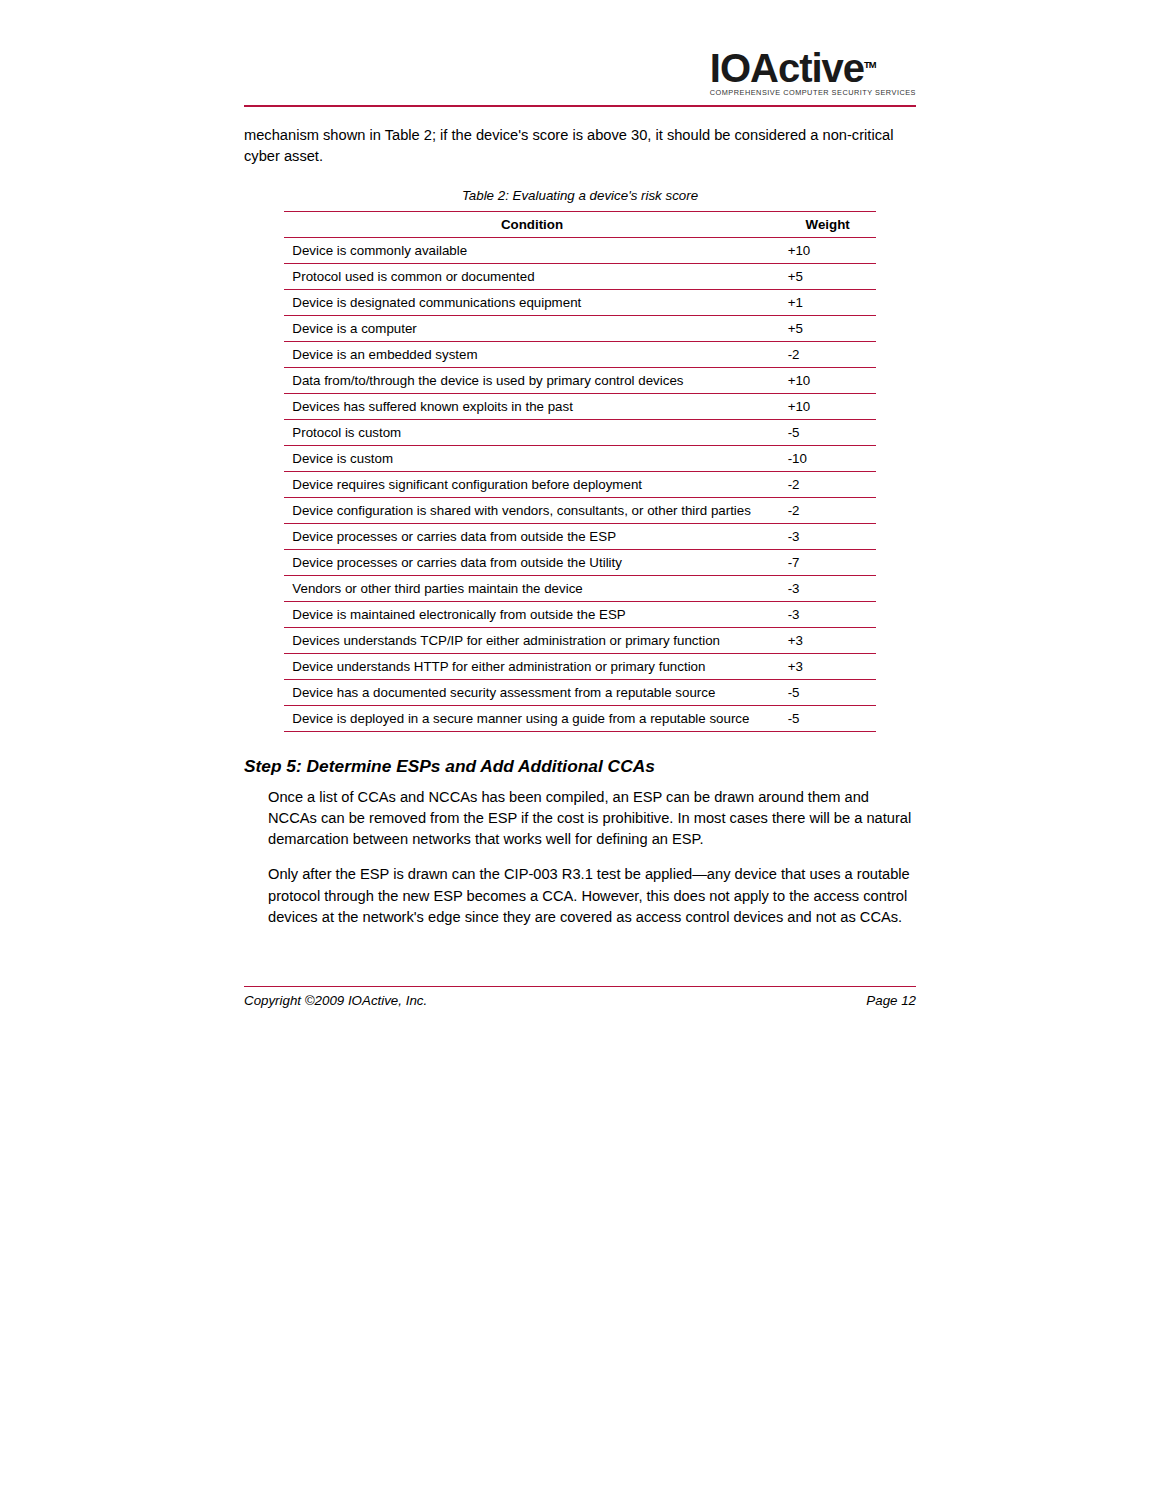IOActive TM
Comprehensive Computer Security Services
mechanism shown in Table 2; if the device's score is above 30, it should be considered a non-critical cyber asset.
Table 2: Evaluating a device's risk score
| Condition | Weight |
| --- | --- |
| Device is commonly available | +10 |
| Protocol used is common or documented | +5 |
| Device is designated communications equipment | +1 |
| Device is a computer | +5 |
| Device is an embedded system | -2 |
| Data from/to/through the device is used by primary control devices | +10 |
| Devices has suffered known exploits in the past | +10 |
| Protocol is custom | -5 |
| Device is custom | -10 |
| Device requires significant configuration before deployment | -2 |
| Device configuration is shared with vendors, consultants, or other third parties | -2 |
| Device processes or carries data from outside the ESP | -3 |
| Device processes or carries data from outside the Utility | -7 |
| Vendors or other third parties maintain the device | -3 |
| Device is maintained electronically from outside the ESP | -3 |
| Devices understands TCP/IP for either administration or primary function | +3 |
| Device understands HTTP for either administration or primary function | +3 |
| Device has a documented security assessment from a reputable source | -5 |
| Device is deployed in a secure manner using a guide from a reputable source | -5 |
Step 5: Determine ESPs and Add Additional CCAs
Once a list of CCAs and NCCAs has been compiled, an ESP can be drawn around them and NCCAs can be removed from the ESP if the cost is prohibitive. In most cases there will be a natural demarcation between networks that works well for defining an ESP.
Only after the ESP is drawn can the CIP-003 R3.1 test be applied—any device that uses a routable protocol through the new ESP becomes a CCA. However, this does not apply to the access control devices at the network's edge since they are covered as access control devices and not as CCAs.
Copyright ©2009 IOActive, Inc. Page 12